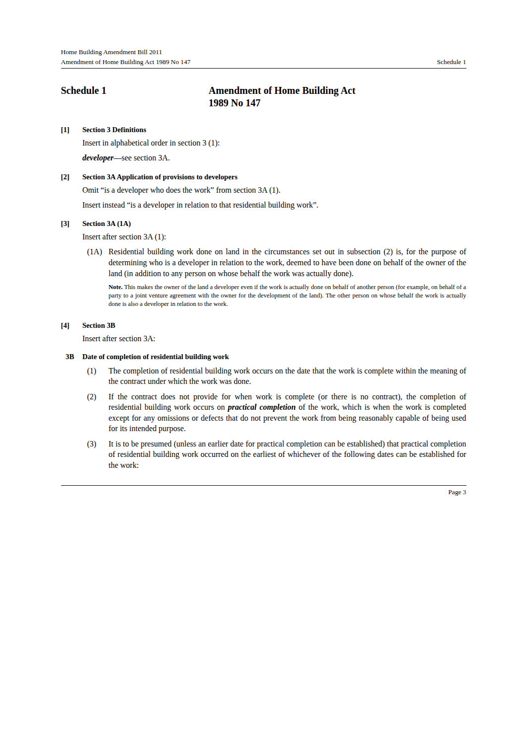Home Building Amendment Bill 2011
Amendment of Home Building Act 1989 No 147
Schedule 1
Schedule 1 Amendment of Home Building Act 1989 No 147
[1] Section 3 Definitions
Insert in alphabetical order in section 3 (1):
developer—see section 3A.
[2] Section 3A Application of provisions to developers
Omit “is a developer who does the work” from section 3A (1).
Insert instead “is a developer in relation to that residential building work”.
[3] Section 3A (1A)
Insert after section 3A (1):
(1A)
Residential building work done on land in the circumstances set out in subsection (2) is, for the purpose of determining who is a developer in relation to the work, deemed to have been done on behalf of the owner of the land (in addition to any person on whose behalf the work was actually done).
Note. This makes the owner of the land a developer even if the work is actually done on behalf of another person (for example, on behalf of a party to a joint venture agreement with the owner for the development of the land). The other person on whose behalf the work is actually done is also a developer in relation to the work.
[4] Section 3B
Insert after section 3A:
3BDate of completion of residential building work
(1)
The completion of residential building work occurs on the date that the work is complete within the meaning of the contract under which the work was done.
(2)
If the contract does not provide for when work is complete (or there is no contract), the completion of residential building work occurs on practical completion of the work, which is when the work is completed except for any omissions or defects that do not prevent the work from being reasonably capable of being used for its intended purpose.
(3)
It is to be presumed (unless an earlier date for practical completion can be established) that practical completion of residential building work occurred on the earliest of whichever of the following dates can be established for the work:
Page 3